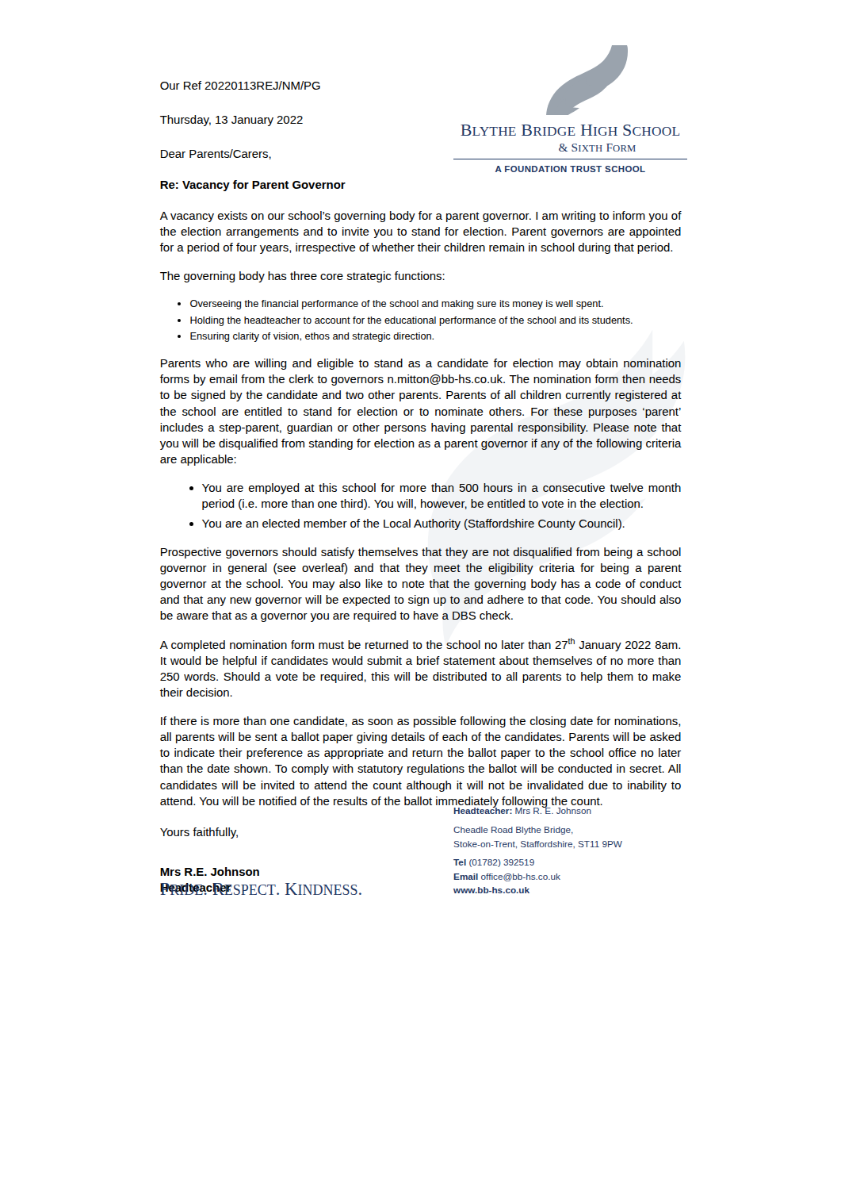BLYTHE BRIDGE HIGH SCHOOL
& SIXTH FORM
A FOUNDATION TRUST SCHOOL
Our Ref 20220113REJ/NM/PG
Thursday, 13 January 2022
Dear Parents/Carers,
Re: Vacancy for Parent Governor
A vacancy exists on our school’s governing body for a parent governor. I am writing to inform you of the election arrangements and to invite you to stand for election. Parent governors are appointed for a period of four years, irrespective of whether their children remain in school during that period.
The governing body has three core strategic functions:
Overseeing the financial performance of the school and making sure its money is well spent.
Holding the headteacher to account for the educational performance of the school and its students.
Ensuring clarity of vision, ethos and strategic direction.
Parents who are willing and eligible to stand as a candidate for election may obtain nomination forms by email from the clerk to governors n.mitton@bb-hs.co.uk. The nomination form then needs to be signed by the candidate and two other parents. Parents of all children currently registered at the school are entitled to stand for election or to nominate others. For these purposes ‘parent’ includes a step-parent, guardian or other persons having parental responsibility. Please note that you will be disqualified from standing for election as a parent governor if any of the following criteria are applicable:
You are employed at this school for more than 500 hours in a consecutive twelve month period (i.e. more than one third). You will, however, be entitled to vote in the election.
You are an elected member of the Local Authority (Staffordshire County Council).
Prospective governors should satisfy themselves that they are not disqualified from being a school governor in general (see overleaf) and that they meet the eligibility criteria for being a parent governor at the school. You may also like to note that the governing body has a code of conduct and that any new governor will be expected to sign up to and adhere to that code. You should also be aware that as a governor you are required to have a DBS check.
A completed nomination form must be returned to the school no later than 27th January 2022 8am. It would be helpful if candidates would submit a brief statement about themselves of no more than 250 words. Should a vote be required, this will be distributed to all parents to help them to make their decision.
If there is more than one candidate, as soon as possible following the closing date for nominations, all parents will be sent a ballot paper giving details of each of the candidates. Parents will be asked to indicate their preference as appropriate and return the ballot paper to the school office no later than the date shown. To comply with statutory regulations the ballot will be conducted in secret. All candidates will be invited to attend the count although it will not be invalidated due to inability to attend. You will be notified of the results of the ballot immediately following the count.
Yours faithfully,
Mrs R.E. Johnson
Headteacher
PRIDE. RESPECT. KINDNESS.
Headteacher: Mrs R. E. Johnson
Cheadle Road Blythe Bridge,
Stoke-on-Trent, Staffordshire, ST11 9PW
Tel (01782) 392519
Email office@bb-hs.co.uk
www.bb-hs.co.uk